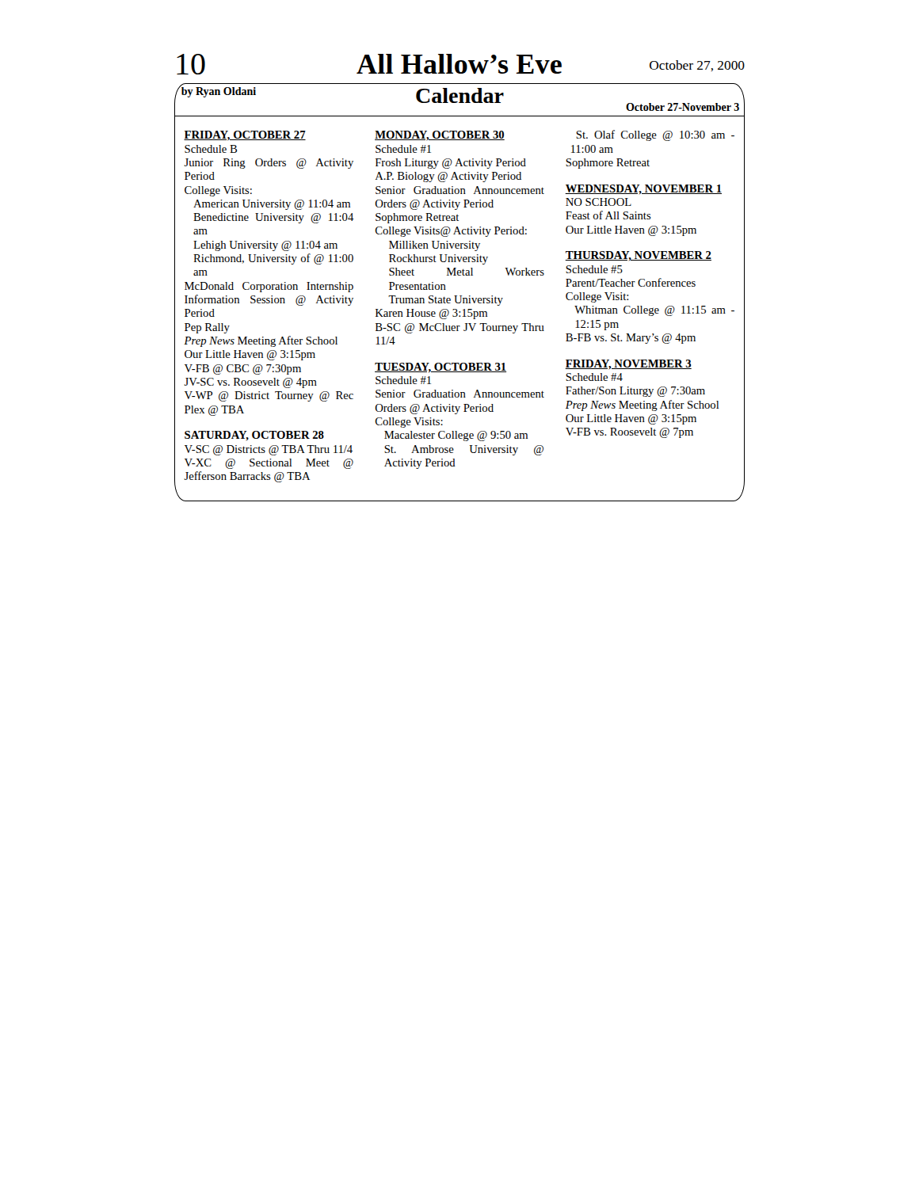10
All Hallow’s Eve
October 27, 2000
by Ryan Oldani
Calendar
October 27-November 3
FRIDAY, OCTOBER 27
Schedule B
Junior Ring Orders @ Activity Period
College Visits:
American University @ 11:04 am
Benedictine University @ 11:04 am
Lehigh University @ 11:04 am
Richmond, University of @ 11:00 am
McDonald Corporation Internship Information Session @ Activity Period
Pep Rally
Prep News Meeting After School
Our Little Haven @ 3:15pm
V-FB @ CBC @ 7:30pm
JV-SC vs. Roosevelt @ 4pm
V-WP @ District Tourney @ Rec Plex @ TBA
SATURDAY, OCTOBER 28
V-SC @ Districts @ TBA Thru 11/4
V-XC @ Sectional Meet @ Jefferson Barracks @ TBA
MONDAY, OCTOBER 30
Schedule #1
Frosh Liturgy @ Activity Period
A.P. Biology @ Activity Period
Senior Graduation Announcement Orders @ Activity Period
Sophmore Retreat
College Visits@ Activity Period:
Milliken University
Rockhurst University
Sheet Metal Workers Presentation
Truman State University
Karen House @ 3:15pm
B-SC @ McCluer JV Tourney Thru 11/4
TUESDAY, OCTOBER 31
Schedule #1
Senior Graduation Announcement Orders @ Activity Period
College Visits:
Macalester College @ 9:50 am
St. Ambrose University @ Activity Period
St. Olaf College @ 10:30 am - 11:00 am
Sophmore Retreat
WEDNESDAY, NOVEMBER 1
NO SCHOOL
Feast of All Saints
Our Little Haven @ 3:15pm
THURSDAY, NOVEMBER 2
Schedule #5
Parent/Teacher Conferences
College Visit:
Whitman College @ 11:15 am - 12:15 pm
B-FB vs. St. Mary’s @ 4pm
FRIDAY, NOVEMBER 3
Schedule #4
Father/Son Liturgy @ 7:30am
Prep News Meeting After School
Our Little Haven @ 3:15pm
V-FB vs. Roosevelt @ 7pm